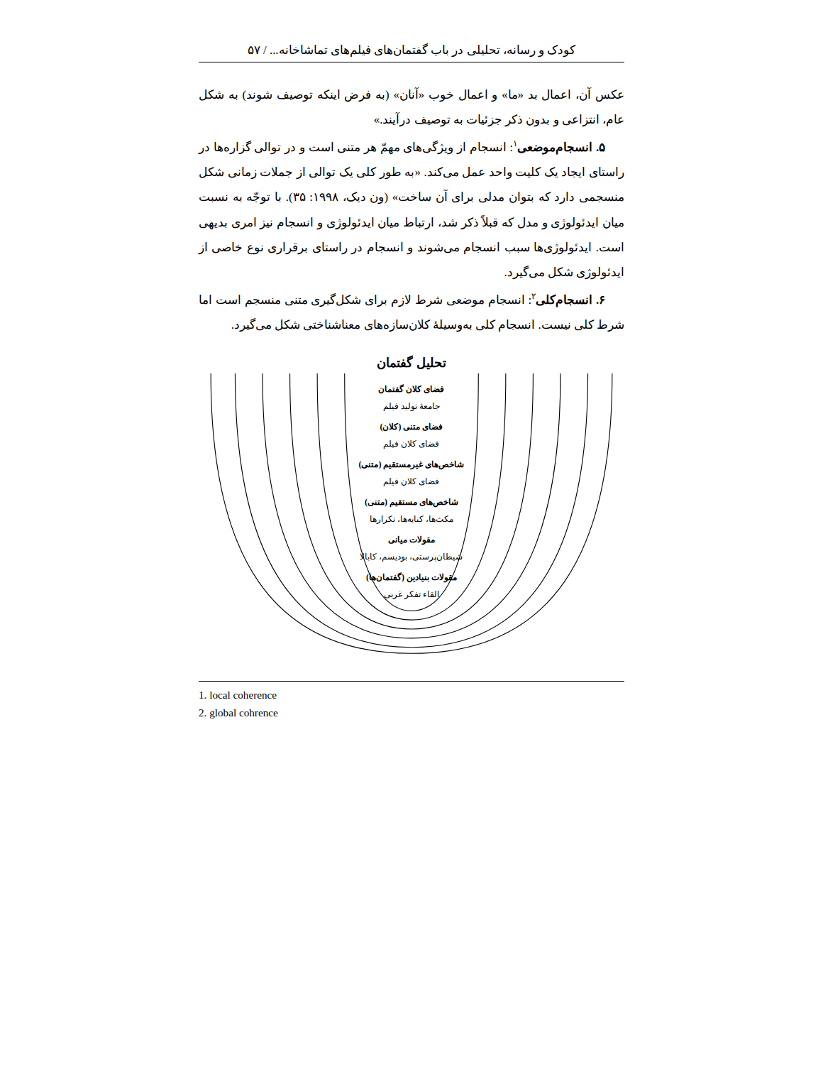کودک و رسانه، تحلیلی در باب گفتمان‌های فیلم‌های تماشاخانه... / ۵۷
عکس آن، اعمال بد «ما» و اعمال خوب «آنان» (به فرض اینکه توصیف شوند) به شکل عام، انتزاعی و بدون ذکر جزئیات به توصیف درآیند.»
۵. انسجام‌موضعی ۱: انسجام از ویژگی‌های مهمّ هر متنی است و در توالی گزاره‌ها در راستای ایجاد یک کلیت واحد عمل می‌کند. «به طور کلی یک توالی از جملات زمانی شکل منسجمی دارد که بتوان مدلی برای آن ساخت» (ون دیک، ۱۹۹۸: ۳۵). با توجّه به نسبت میان ایدئولوژی و مدل که قبلاً ذکر شد، ارتباط میان ایدئولوژی و انسجام نیز امری بدیهی است. ایدئولوژی‌ها سبب انسجام می‌شوند و انسجام در راستای برقراری نوع خاصی از ایدئولوژی شکل می‌گیرد.
۶. انسجام‌کلی ۲: انسجام موضعی شرط لازم برای شکل‌گیری متنی منسجم است اما شرط کلی نیست. انسجام کلی به‌وسیلهٔ کلان‌سازه‌های معناشناختی شکل می‌گیرد.
تحلیل گفتمان
فضای کلان گفتمان جامعهٔ تولید فیلم فضای متنی (کلان) فضای کلان فیلم شاخص‌های غیرمستقیم (متنی) فضای کلان فیلم شاخص‌های مستقیم (متنی) مکث‌ها، کنایه‌ها، تکرارها مقولات میانی شیطان‌پرستی، بودیسم، کابالا مقولات بنیادین (گفتمان‌ها) القاء تفکر غربی
1. local coherence
2. global cohrence